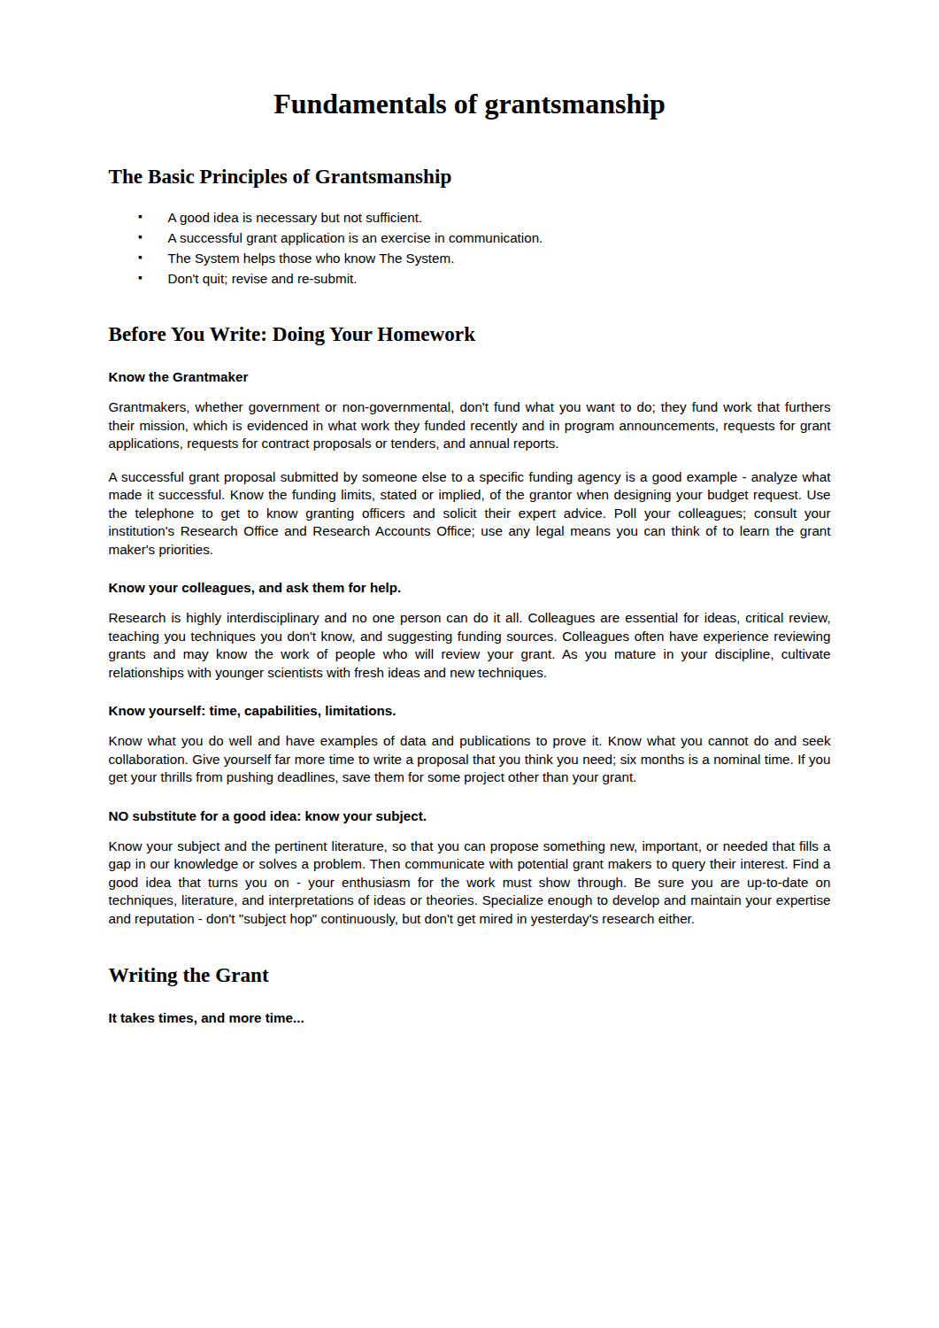Fundamentals of grantsmanship
The Basic Principles of Grantsmanship
A good idea is necessary but not sufficient.
A successful grant application is an exercise in communication.
The System helps those who know The System.
Don't quit; revise and re-submit.
Before You Write: Doing Your Homework
Know the Grantmaker
Grantmakers, whether government or non-governmental, don't fund what you want to do; they fund work that furthers their mission, which is evidenced in what work they funded recently and in program announcements, requests for grant applications, requests for contract proposals or tenders, and annual reports.
A successful grant proposal submitted by someone else to a specific funding agency is a good example - analyze what made it successful. Know the funding limits, stated or implied, of the grantor when designing your budget request. Use the telephone to get to know granting officers and solicit their expert advice. Poll your colleagues; consult your institution's Research Office and Research Accounts Office; use any legal means you can think of to learn the grant maker's priorities.
Know your colleagues, and ask them for help.
Research is highly interdisciplinary and no one person can do it all. Colleagues are essential for ideas, critical review, teaching you techniques you don't know, and suggesting funding sources. Colleagues often have experience reviewing grants and may know the work of people who will review your grant. As you mature in your discipline, cultivate relationships with younger scientists with fresh ideas and new techniques.
Know yourself: time, capabilities, limitations.
Know what you do well and have examples of data and publications to prove it. Know what you cannot do and seek collaboration. Give yourself far more time to write a proposal that you think you need; six months is a nominal time. If you get your thrills from pushing deadlines, save them for some project other than your grant.
NO substitute for a good idea: know your subject.
Know your subject and the pertinent literature, so that you can propose something new, important, or needed that fills a gap in our knowledge or solves a problem. Then communicate with potential grant makers to query their interest. Find a good idea that turns you on - your enthusiasm for the work must show through. Be sure you are up-to-date on techniques, literature, and interpretations of ideas or theories. Specialize enough to develop and maintain your expertise and reputation - don't "subject hop" continuously, but don't get mired in yesterday's research either.
Writing the Grant
It takes times, and more time...